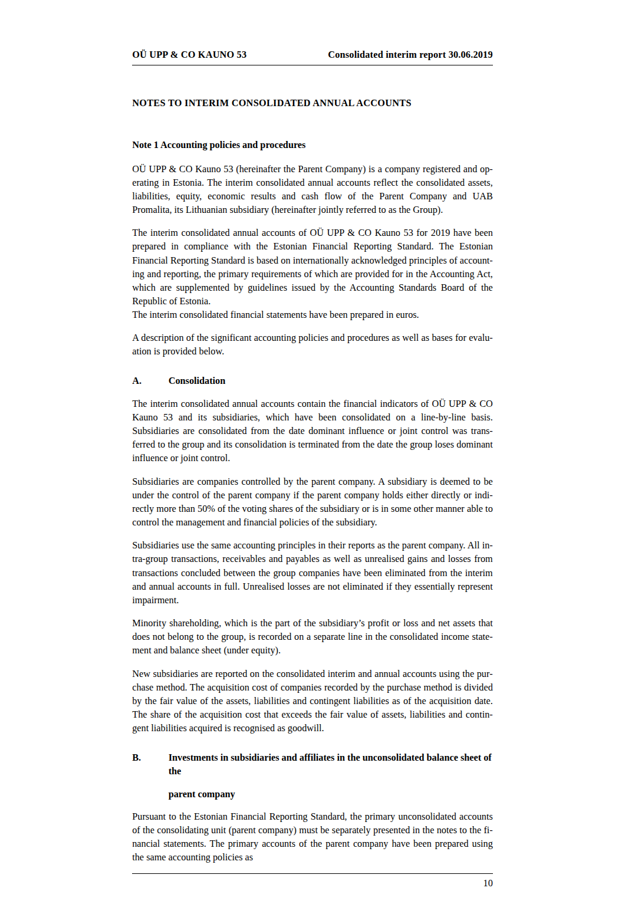OÜ UPP & CO KAUNO 53
Consolidated interim report 30.06.2019
NOTES TO INTERIM CONSOLIDATED ANNUAL ACCOUNTS
Note 1 Accounting policies and procedures
OÜ UPP & CO Kauno 53 (hereinafter the Parent Company) is a company registered and operating in Estonia. The interim consolidated annual accounts reflect the consolidated assets, liabilities, equity, economic results and cash flow of the Parent Company and UAB Promalita, its Lithuanian subsidiary (hereinafter jointly referred to as the Group).
The interim consolidated annual accounts of OÜ UPP & CO Kauno 53 for 2019 have been prepared in compliance with the Estonian Financial Reporting Standard. The Estonian Financial Reporting Standard is based on internationally acknowledged principles of accounting and reporting, the primary requirements of which are provided for in the Accounting Act, which are supplemented by guidelines issued by the Accounting Standards Board of the Republic of Estonia.
The interim consolidated financial statements have been prepared in euros.
A description of the significant accounting policies and procedures as well as bases for evaluation is provided below.
A.
Consolidation
The interim consolidated annual accounts contain the financial indicators of OÜ UPP & CO Kauno 53 and its subsidiaries, which have been consolidated on a line-by-line basis. Subsidiaries are consolidated from the date dominant influence or joint control was transferred to the group and its consolidation is terminated from the date the group loses dominant influence or joint control.
Subsidiaries are companies controlled by the parent company. A subsidiary is deemed to be under the control of the parent company if the parent company holds either directly or indirectly more than 50% of the voting shares of the subsidiary or is in some other manner able to control the management and financial policies of the subsidiary.
Subsidiaries use the same accounting principles in their reports as the parent company. All intra-group transactions, receivables and payables as well as unrealised gains and losses from transactions concluded between the group companies have been eliminated from the interim and annual accounts in full. Unrealised losses are not eliminated if they essentially represent impairment.
Minority shareholding, which is the part of the subsidiary’s profit or loss and net assets that does not belong to the group, is recorded on a separate line in the consolidated income statement and balance sheet (under equity).
New subsidiaries are reported on the consolidated interim and annual accounts using the purchase method. The acquisition cost of companies recorded by the purchase method is divided by the fair value of the assets, liabilities and contingent liabilities as of the acquisition date. The share of the acquisition cost that exceeds the fair value of assets, liabilities and contingent liabilities acquired is recognised as goodwill.
B.
Investments in subsidiaries and affiliates in the unconsolidated balance sheet of the
parent company
Pursuant to the Estonian Financial Reporting Standard, the primary unconsolidated accounts of the consolidating unit (parent company) must be separately presented in the notes to the financial statements. The primary accounts of the parent company have been prepared using the same accounting policies as
10